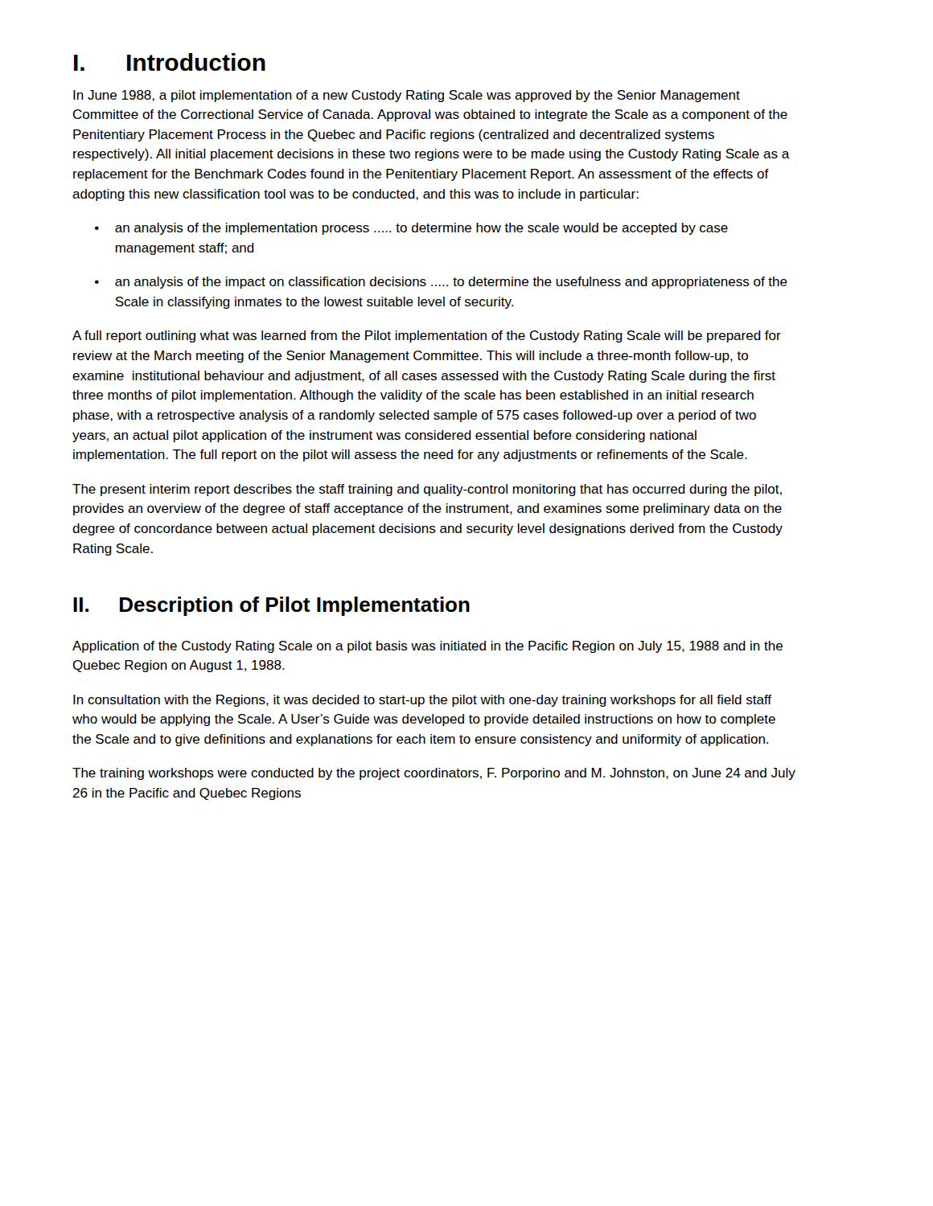I. Introduction
In June 1988, a pilot implementation of a new Custody Rating Scale was approved by the Senior Management Committee of the Correctional Service of Canada. Approval was obtained to integrate the Scale as a component of the Penitentiary Placement Process in the Quebec and Pacific regions (centralized and decentralized systems respectively). All initial placement decisions in these two regions were to be made using the Custody Rating Scale as a replacement for the Benchmark Codes found in the Penitentiary Placement Report. An assessment of the effects of adopting this new classification tool was to be conducted, and this was to include in particular:
an analysis of the implementation process ..... to determine how the scale would be accepted by case management staff; and
an analysis of the impact on classification decisions ..... to determine the usefulness and appropriateness of the Scale in classifying inmates to the lowest suitable level of security.
A full report outlining what was learned from the Pilot implementation of the Custody Rating Scale will be prepared for review at the March meeting of the Senior Management Committee. This will include a three-month follow-up, to examine institutional behaviour and adjustment, of all cases assessed with the Custody Rating Scale during the first three months of pilot implementation. Although the validity of the scale has been established in an initial research phase, with a retrospective analysis of a randomly selected sample of 575 cases followed-up over a period of two years, an actual pilot application of the instrument was considered essential before considering national implementation. The full report on the pilot will assess the need for any adjustments or refinements of the Scale.
The present interim report describes the staff training and quality-control monitoring that has occurred during the pilot, provides an overview of the degree of staff acceptance of the instrument, and examines some preliminary data on the degree of concordance between actual placement decisions and security level designations derived from the Custody Rating Scale.
II. Description of Pilot Implementation
Application of the Custody Rating Scale on a pilot basis was initiated in the Pacific Region on July 15, 1988 and in the Quebec Region on August 1, 1988.
In consultation with the Regions, it was decided to start-up the pilot with one-day training workshops for all field staff who would be applying the Scale. A User’s Guide was developed to provide detailed instructions on how to complete the Scale and to give definitions and explanations for each item to ensure consistency and uniformity of application.
The training workshops were conducted by the project coordinators, F. Porporino and M. Johnston, on June 24 and July 26 in the Pacific and Quebec Regions